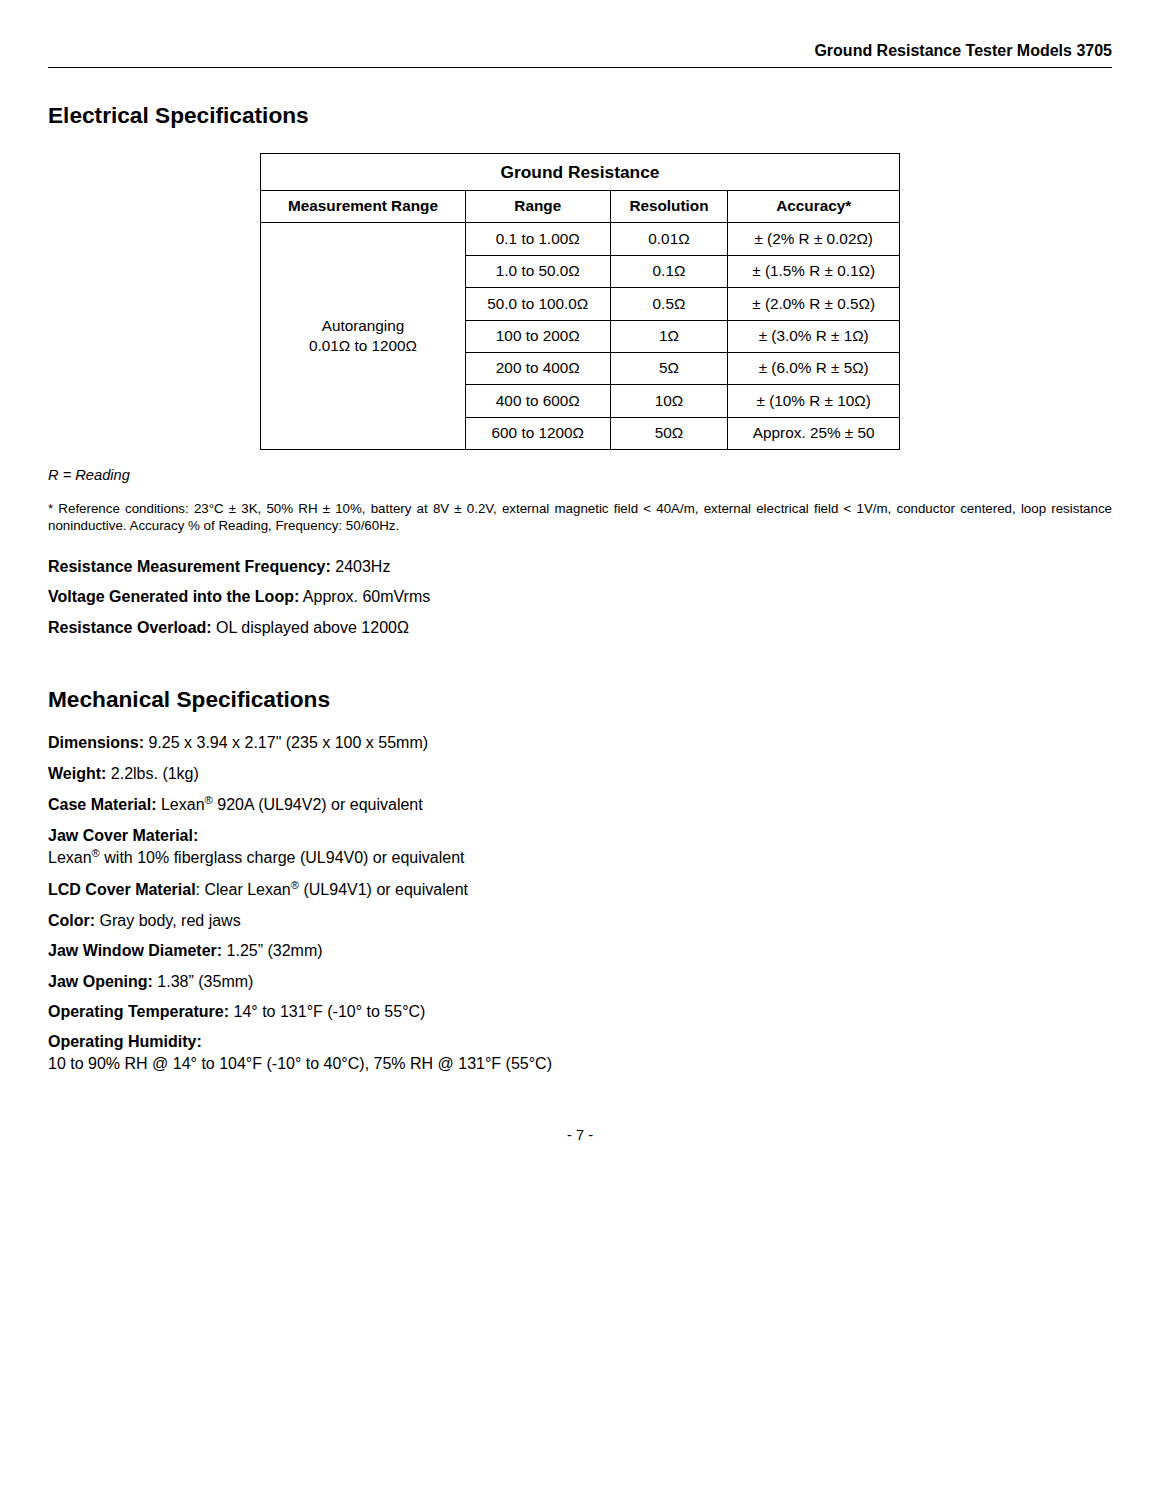Ground Resistance Tester Models 3705
Electrical Specifications
Ground Resistance
| Measurement Range | Range | Resolution | Accuracy* |
| --- | --- | --- | --- |
| Autoranging 0.01Ω to 1200Ω | 0.1 to 1.00Ω | 0.01Ω | ± (2% R ± 0.02Ω) |
| 1.0 to 50.0Ω | 0.1Ω | ± (1.5% R ± 0.1Ω) |
| 50.0 to 100.0Ω | 0.5Ω | ± (2.0% R ± 0.5Ω) |
| 100 to 200Ω | 1Ω | ± (3.0% R ± 1Ω) |
| 200 to 400Ω | 5Ω | ± (6.0% R ± 5Ω) |
| 400 to 600Ω | 10Ω | ± (10% R ± 10Ω) |
| 600 to 1200Ω | 50Ω | Approx. 25% ± 50 |
R = Reading
* Reference conditions: 23°C ± 3K, 50% RH ± 10%, battery at 8V ± 0.2V, external magnetic field < 40A/m, external electrical field < 1V/m, conductor centered, loop resistance noninductive. Accuracy % of Reading, Frequency: 50/60Hz.
Resistance Measurement Frequency: 2403Hz
Voltage Generated into the Loop: Approx. 60mVrms
Resistance Overload: OL displayed above 1200Ω
Mechanical Specifications
Dimensions: 9.25 x 3.94 x 2.17" (235 x 100 x 55mm)
Weight: 2.2lbs. (1kg)
Case Material: Lexan® 920A (UL94V2) or equivalent
Jaw Cover Material:
Lexan® with 10% fiberglass charge (UL94V0) or equivalent
LCD Cover Material: Clear Lexan® (UL94V1) or equivalent
Color: Gray body, red jaws
Jaw Window Diameter: 1.25” (32mm)
Jaw Opening: 1.38” (35mm)
Operating Temperature: 14° to 131°F (-10° to 55°C)
Operating Humidity:
10 to 90% RH @ 14° to 104°F (-10° to 40°C), 75% RH @ 131°F (55°C)
- 7 -